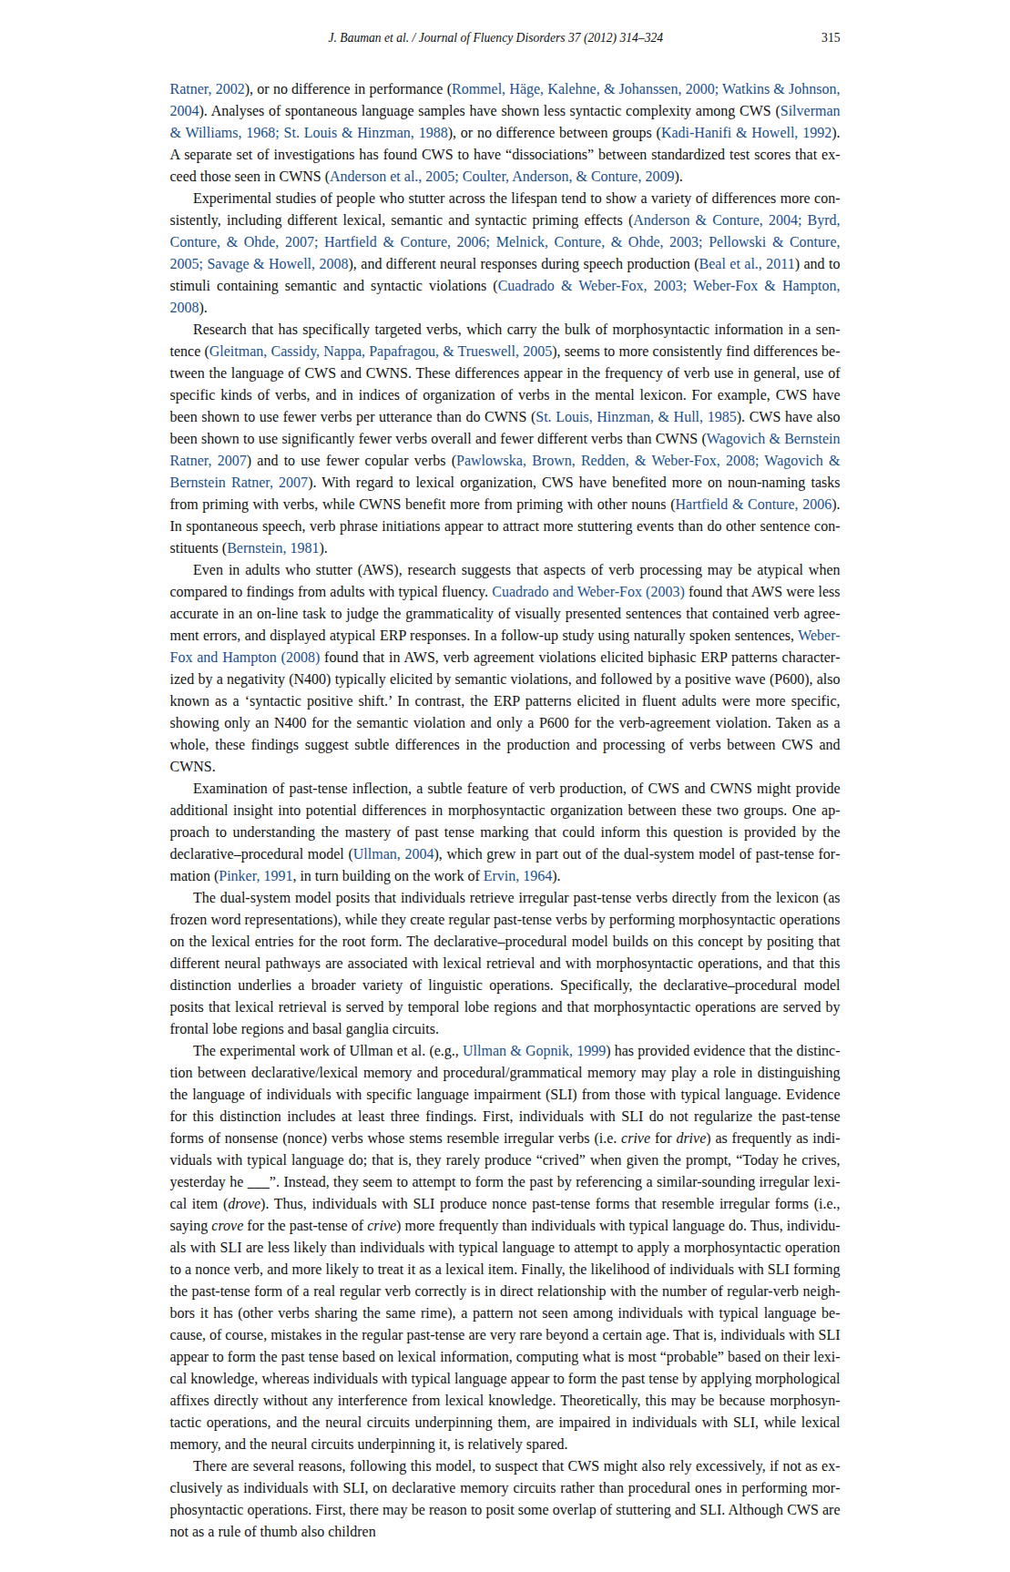J. Bauman et al. / Journal of Fluency Disorders 37 (2012) 314–324 315
Ratner, 2002), or no difference in performance (Rommel, Häge, Kalehne, & Johanssen, 2000; Watkins & Johnson, 2004). Analyses of spontaneous language samples have shown less syntactic complexity among CWS (Silverman & Williams, 1968; St. Louis & Hinzman, 1988), or no difference between groups (Kadi-Hanifi & Howell, 1992). A separate set of investigations has found CWS to have “dissociations” between standardized test scores that exceed those seen in CWNS (Anderson et al., 2005; Coulter, Anderson, & Conture, 2009).
Experimental studies of people who stutter across the lifespan tend to show a variety of differences more consistently, including different lexical, semantic and syntactic priming effects (Anderson & Conture, 2004; Byrd, Conture, & Ohde, 2007; Hartfield & Conture, 2006; Melnick, Conture, & Ohde, 2003; Pellowski & Conture, 2005; Savage & Howell, 2008), and different neural responses during speech production (Beal et al., 2011) and to stimuli containing semantic and syntactic violations (Cuadrado & Weber-Fox, 2003; Weber-Fox & Hampton, 2008).
Research that has specifically targeted verbs, which carry the bulk of morphosyntactic information in a sentence (Gleitman, Cassidy, Nappa, Papafragou, & Trueswell, 2005), seems to more consistently find differences between the language of CWS and CWNS. These differences appear in the frequency of verb use in general, use of specific kinds of verbs, and in indices of organization of verbs in the mental lexicon. For example, CWS have been shown to use fewer verbs per utterance than do CWNS (St. Louis, Hinzman, & Hull, 1985). CWS have also been shown to use significantly fewer verbs overall and fewer different verbs than CWNS (Wagovich & Bernstein Ratner, 2007) and to use fewer copular verbs (Pawlowska, Brown, Redden, & Weber-Fox, 2008; Wagovich & Bernstein Ratner, 2007). With regard to lexical organization, CWS have benefited more on noun-naming tasks from priming with verbs, while CWNS benefit more from priming with other nouns (Hartfield & Conture, 2006). In spontaneous speech, verb phrase initiations appear to attract more stuttering events than do other sentence constituents (Bernstein, 1981).
Even in adults who stutter (AWS), research suggests that aspects of verb processing may be atypical when compared to findings from adults with typical fluency. Cuadrado and Weber-Fox (2003) found that AWS were less accurate in an on-line task to judge the grammaticality of visually presented sentences that contained verb agreement errors, and displayed atypical ERP responses. In a follow-up study using naturally spoken sentences, Weber-Fox and Hampton (2008) found that in AWS, verb agreement violations elicited biphasic ERP patterns characterized by a negativity (N400) typically elicited by semantic violations, and followed by a positive wave (P600), also known as a ‘syntactic positive shift.’ In contrast, the ERP patterns elicited in fluent adults were more specific, showing only an N400 for the semantic violation and only a P600 for the verb-agreement violation. Taken as a whole, these findings suggest subtle differences in the production and processing of verbs between CWS and CWNS.
Examination of past-tense inflection, a subtle feature of verb production, of CWS and CWNS might provide additional insight into potential differences in morphosyntactic organization between these two groups. One approach to understanding the mastery of past tense marking that could inform this question is provided by the declarative–procedural model (Ullman, 2004), which grew in part out of the dual-system model of past-tense formation (Pinker, 1991, in turn building on the work of Ervin, 1964).
The dual-system model posits that individuals retrieve irregular past-tense verbs directly from the lexicon (as frozen word representations), while they create regular past-tense verbs by performing morphosyntactic operations on the lexical entries for the root form. The declarative–procedural model builds on this concept by positing that different neural pathways are associated with lexical retrieval and with morphosyntactic operations, and that this distinction underlies a broader variety of linguistic operations. Specifically, the declarative–procedural model posits that lexical retrieval is served by temporal lobe regions and that morphosyntactic operations are served by frontal lobe regions and basal ganglia circuits.
The experimental work of Ullman et al. (e.g., Ullman & Gopnik, 1999) has provided evidence that the distinction between declarative/lexical memory and procedural/grammatical memory may play a role in distinguishing the language of individuals with specific language impairment (SLI) from those with typical language. Evidence for this distinction includes at least three findings. First, individuals with SLI do not regularize the past-tense forms of nonsense (nonce) verbs whose stems resemble irregular verbs (i.e. crive for drive) as frequently as individuals with typical language do; that is, they rarely produce “crived” when given the prompt, “Today he crives, yesterday he ___”. Instead, they seem to attempt to form the past by referencing a similar-sounding irregular lexical item (drove). Thus, individuals with SLI produce nonce past-tense forms that resemble irregular forms (i.e., saying crove for the past-tense of crive) more frequently than individuals with typical language do. Thus, individuals with SLI are less likely than individuals with typical language to attempt to apply a morphosyntactic operation to a nonce verb, and more likely to treat it as a lexical item. Finally, the likelihood of individuals with SLI forming the past-tense form of a real regular verb correctly is in direct relationship with the number of regular-verb neighbors it has (other verbs sharing the same rime), a pattern not seen among individuals with typical language because, of course, mistakes in the regular past-tense are very rare beyond a certain age. That is, individuals with SLI appear to form the past tense based on lexical information, computing what is most “probable” based on their lexical knowledge, whereas individuals with typical language appear to form the past tense by applying morphological affixes directly without any interference from lexical knowledge. Theoretically, this may be because morphosyntactic operations, and the neural circuits underpinning them, are impaired in individuals with SLI, while lexical memory, and the neural circuits underpinning it, is relatively spared.
There are several reasons, following this model, to suspect that CWS might also rely excessively, if not as exclusively as individuals with SLI, on declarative memory circuits rather than procedural ones in performing morphosyntactic operations. First, there may be reason to posit some overlap of stuttering and SLI. Although CWS are not as a rule of thumb also children